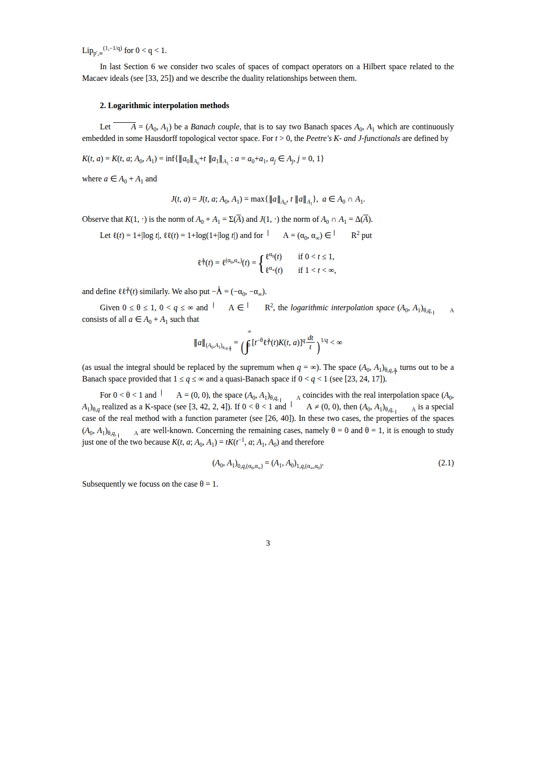Lipp′,∞(1,−1/q) for 0 < q < 1.
In last Section 6 we consider two scales of spaces of compact operators on a Hilbert space related to the Macaev ideals (see [33, 25]) and we describe the duality relationships between them.
2. Logarithmic interpolation methods
Let A = (A0, A1) be a Banach couple, that is to say two Banach spaces A0, A1 which are continuously embedded in some Hausdorff topological vector space. For t > 0, the Peetre's K- and J-functionals are defined by
K(t, a) = K(t, a; A0, A1) = inf{∥a0∥A0+t ∥a1∥A1 : a = a0+a1, aj ∈ Aj, j = 0, 1}
where a ∈ A0 + A1 and
J(t, a) = J(t, a; A0, A1) = max{∥a∥A0, t ∥a∥A1}, a ∈ A0 ∩ A1.
Observe that K(1, ·) is the norm of A0 + A1 = Σ(A) and J(1, ·) the norm of A0 ∩ A1 = Δ(A).
Let ℓ(t) = 1+|log t|, ℓℓ(t) = 1+log(1+|log t|) and for A = (α0, α∞) ∈ R2 put
ℓA(t) = ℓ(α0,α∞)(t) = {
| ℓ α 0 ( t ) | if 0 < t ≤ 1, |
| ℓ α ∞ ( t ) | if 1 < t < ∞, |
and define ℓℓA(t) similarly. We also put −A = (−α0, −α∞).
Given 0 ≤ θ ≤ 1, 0 < q ≤ ∞ and A ∈ R2, the logarithmic interpolation space (A0, A1)θ,q,A consists of all a ∈ A0 + A1 such that
∥a∥(A0,A1)θ,q,A = (∫∞0[t−θℓA(t)K(t, a)]qdt t)1/q < ∞
(as usual the integral should be replaced by the supremum when q = ∞). The space (A0, A1)θ,q,A turns out to be a Banach space provided that 1 ≤ q ≤ ∞ and a quasi-Banach space if 0 < q < 1 (see [23, 24, 17]).
For 0 < θ < 1 and A = (0, 0), the space (A0, A1)θ,q,A coincides with the real interpolation space (A0, A1)θ,q realized as a K-space (see [3, 42, 2, 4]). If 0 < θ < 1 and A ≠ (0, 0), then (A0, A1)θ,q,A is a special case of the real method with a function parameter (see [26, 40]). In these two cases, the properties of the spaces (A0, A1)θ,q,A are well-known. Concerning the remaining cases, namely θ = 0 and θ = 1, it is enough to study just one of the two because K(t, a; A0, A1) = tK(t−1, a; A1, A0) and therefore
(A0, A1)0,q,(α0,α∞) = (A1, A0)1,q,(α∞,α0). (2.1)
Subsequently we focuss on the case θ = 1.
3